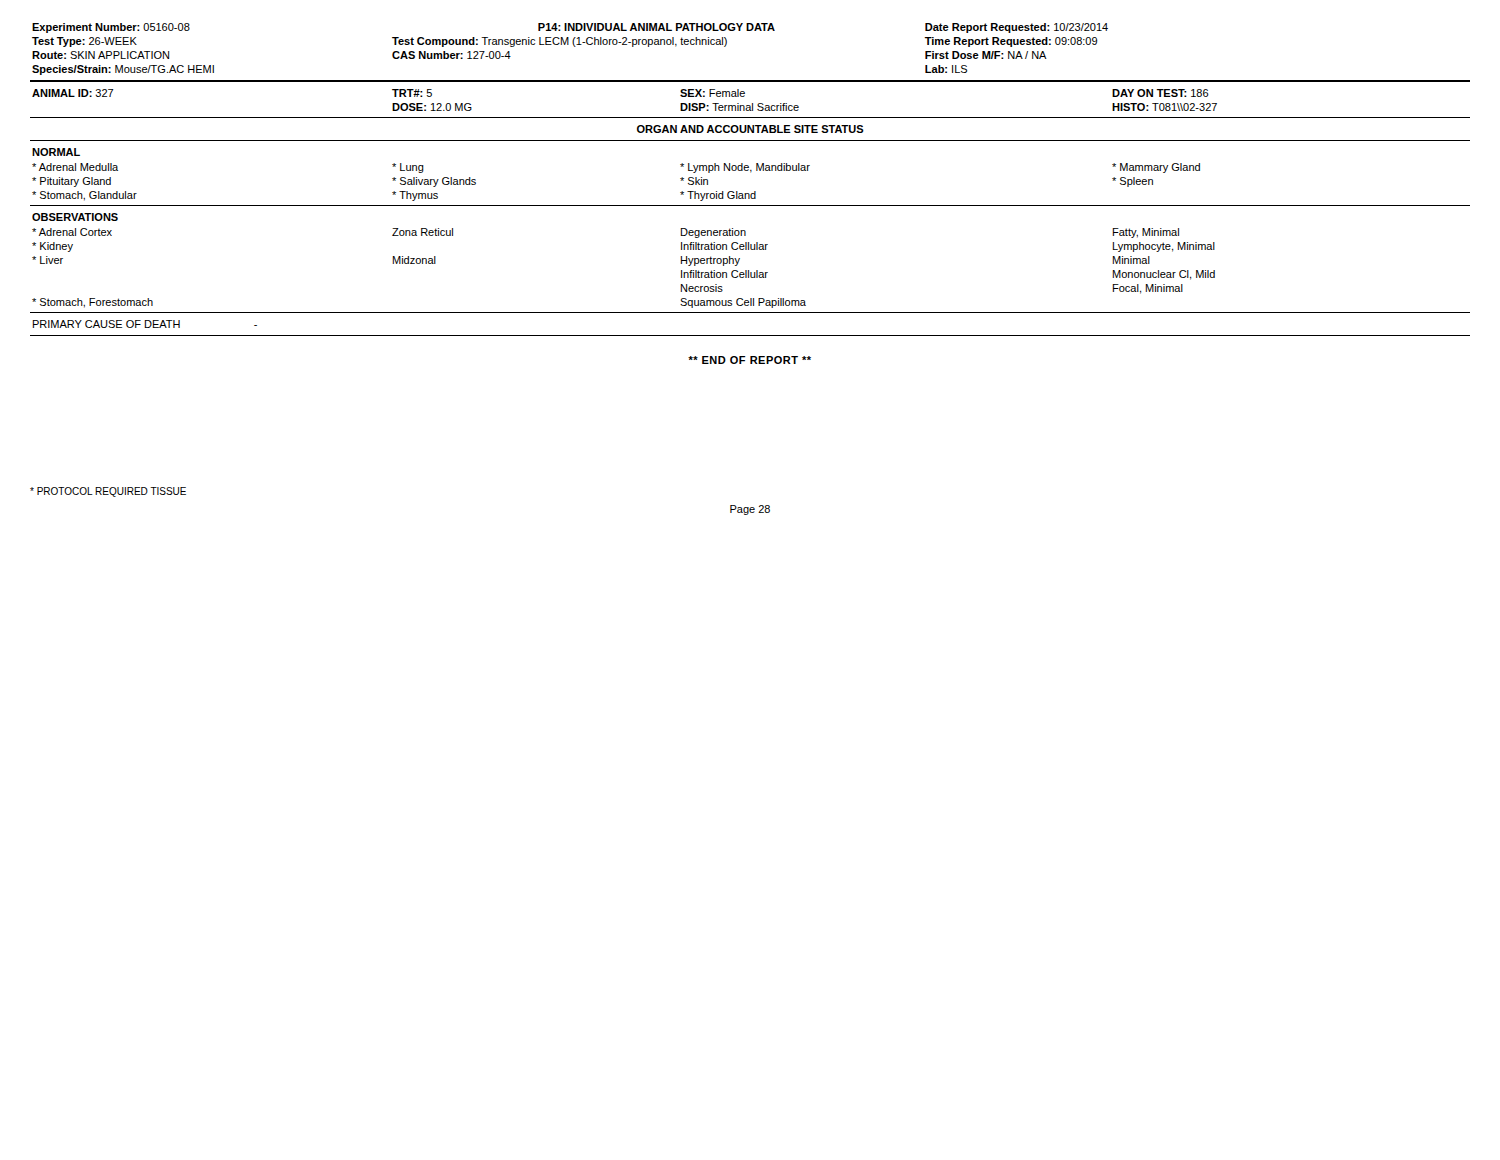| Experiment Number: 05160-08 | P14: INDIVIDUAL ANIMAL PATHOLOGY DATA | Date Report Requested: 10/23/2014 |
| Test Type: 26-WEEK | Test Compound: Transgenic LECM (1-Chloro-2-propanol, technical) | Time Report Requested: 09:08:09 |
| Route: SKIN APPLICATION | CAS Number: 127-00-4 | First Dose M/F: NA / NA |
| Species/Strain: Mouse/TG.AC HEMI | | Lab: ILS |
| ANIMAL ID: 327 | TRT#: 5 | SEX: Female | DAY ON TEST: 186 |
| | DOSE: 12.0 MG | DISP: Terminal Sacrifice | HISTO: T081\\02-327 |
ORGAN AND ACCOUNTABLE SITE STATUS
NORMAL
| * Adrenal Medulla | * Lung | * Lymph Node, Mandibular | * Mammary Gland |
| * Pituitary Gland | * Salivary Glands | * Skin | * Spleen |
| * Stomach, Glandular | * Thymus | * Thyroid Gland | |
OBSERVATIONS
| * Adrenal Cortex | Zona Reticul | Degeneration | Fatty, Minimal |
| * Kidney | | Infiltration Cellular | Lymphocyte, Minimal |
| * Liver | Midzonal | Hypertrophy | Minimal |
| | | Infiltration Cellular | Mononuclear Cl, Mild |
| | | Necrosis | Focal, Minimal |
| * Stomach, Forestomach | | Squamous Cell Papilloma | |
PRIMARY CAUSE OF DEATH -
** END OF REPORT **
* PROTOCOL REQUIRED TISSUE
Page 28